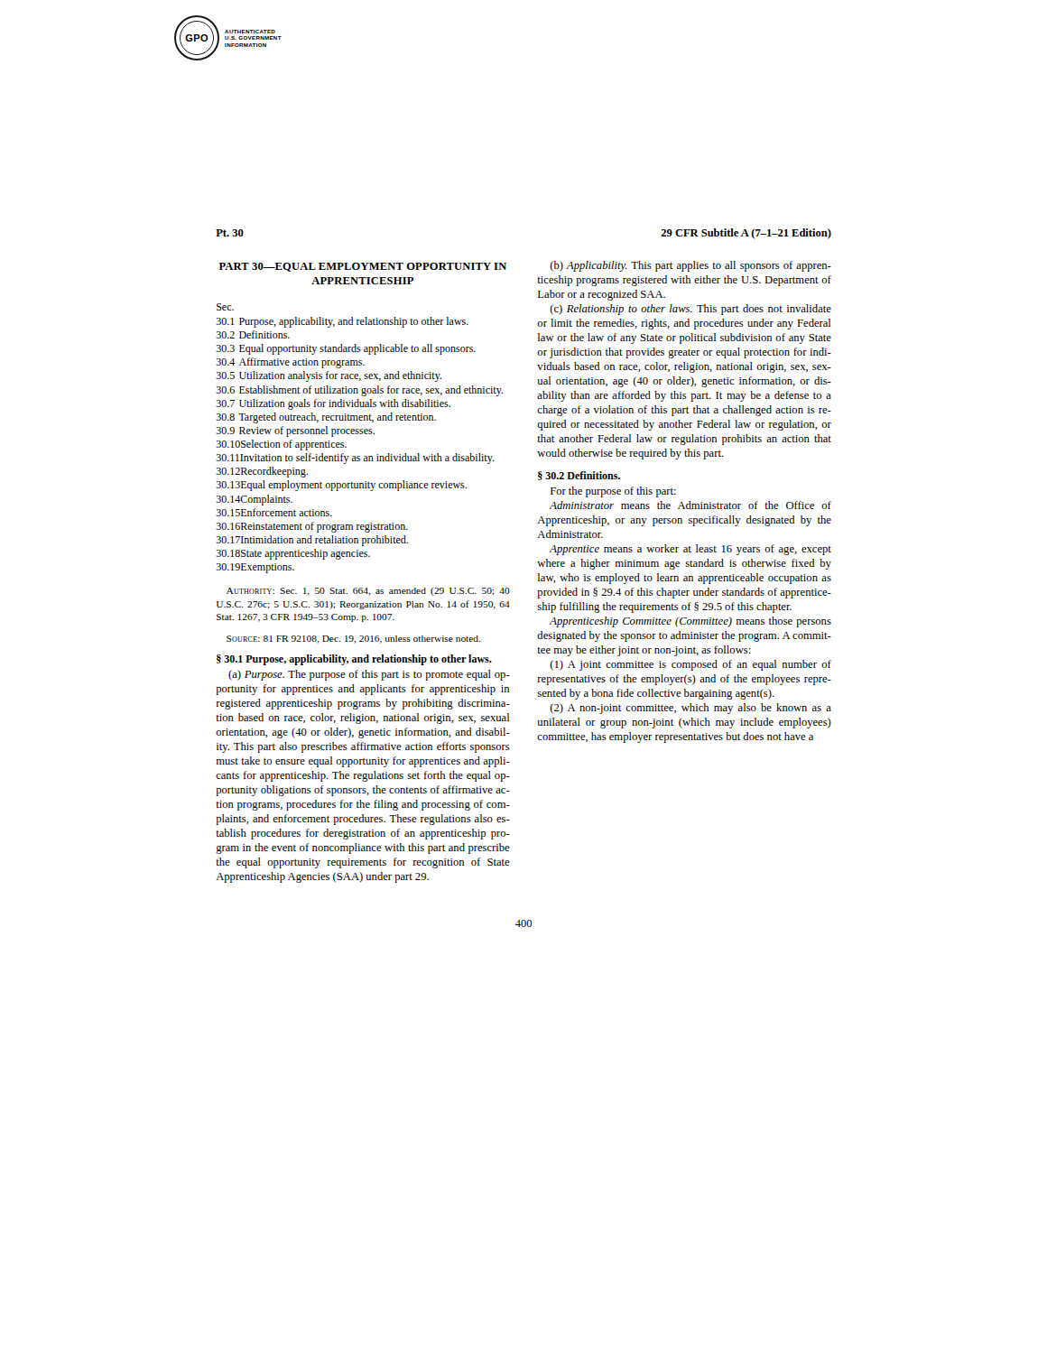Authenticated
U.S. Government
Information
Pt. 30 29 CFR Subtitle A (7–1–21 Edition)
PART 30—EQUAL EMPLOYMENT OPPORTUNITY IN APPRENTICESHIP
Sec.
30.1 Purpose, applicability, and relationship to other laws.
30.2 Definitions.
30.3 Equal opportunity standards applicable to all sponsors.
30.4 Affirmative action programs.
30.5 Utilization analysis for race, sex, and ethnicity.
30.6 Establishment of utilization goals for race, sex, and ethnicity.
30.7 Utilization goals for individuals with disabilities.
30.8 Targeted outreach, recruitment, and retention.
30.9 Review of personnel processes.
30.10 Selection of apprentices.
30.11 Invitation to self-identify as an individual with a disability.
30.12 Recordkeeping.
30.13 Equal employment opportunity compliance reviews.
30.14 Complaints.
30.15 Enforcement actions.
30.16 Reinstatement of program registration.
30.17 Intimidation and retaliation prohibited.
30.18 State apprenticeship agencies.
30.19 Exemptions.
Authority: Sec. 1, 50 Stat. 664, as amended (29 U.S.C. 50; 40 U.S.C. 276c; 5 U.S.C. 301); Reorganization Plan No. 14 of 1950, 64 Stat. 1267, 3 CFR 1949–53 Comp. p. 1007.
Source: 81 FR 92108, Dec. 19, 2016, unless otherwise noted.
§ 30.1 Purpose, applicability, and relationship to other laws.
(a) Purpose. The purpose of this part is to promote equal opportunity for apprentices and applicants for apprenticeship in registered apprenticeship programs by prohibiting discrimination based on race, color, religion, national origin, sex, sexual orientation, age (40 or older), genetic information, and disability. This part also prescribes affirmative action efforts sponsors must take to ensure equal opportunity for apprentices and applicants for apprenticeship. The regulations set forth the equal opportunity obligations of sponsors, the contents of affirmative action programs, procedures for the filing and processing of complaints, and enforcement procedures. These regulations also establish procedures for deregistration of an apprenticeship program in the event of noncompliance with this part and prescribe the equal opportunity requirements for recognition of State Apprenticeship Agencies (SAA) under part 29.
(b) Applicability. This part applies to all sponsors of apprenticeship programs registered with either the U.S. Department of Labor or a recognized SAA.
(c) Relationship to other laws. This part does not invalidate or limit the remedies, rights, and procedures under any Federal law or the law of any State or political subdivision of any State or jurisdiction that provides greater or equal protection for individuals based on race, color, religion, national origin, sex, sexual orientation, age (40 or older), genetic information, or disability than are afforded by this part. It may be a defense to a charge of a violation of this part that a challenged action is required or necessitated by another Federal law or regulation, or that another Federal law or regulation prohibits an action that would otherwise be required by this part.
§ 30.2 Definitions.
For the purpose of this part:
Administrator means the Administrator of the Office of Apprenticeship, or any person specifically designated by the Administrator.
Apprentice means a worker at least 16 years of age, except where a higher minimum age standard is otherwise fixed by law, who is employed to learn an apprenticeable occupation as provided in § 29.4 of this chapter under standards of apprenticeship fulfilling the requirements of § 29.5 of this chapter.
Apprenticeship Committee (Committee) means those persons designated by the sponsor to administer the program. A committee may be either joint or non-joint, as follows:
(1) A joint committee is composed of an equal number of representatives of the employer(s) and of the employees represented by a bona fide collective bargaining agent(s).
(2) A non-joint committee, which may also be known as a unilateral or group non-joint (which may include employees) committee, has employer representatives but does not have a
400